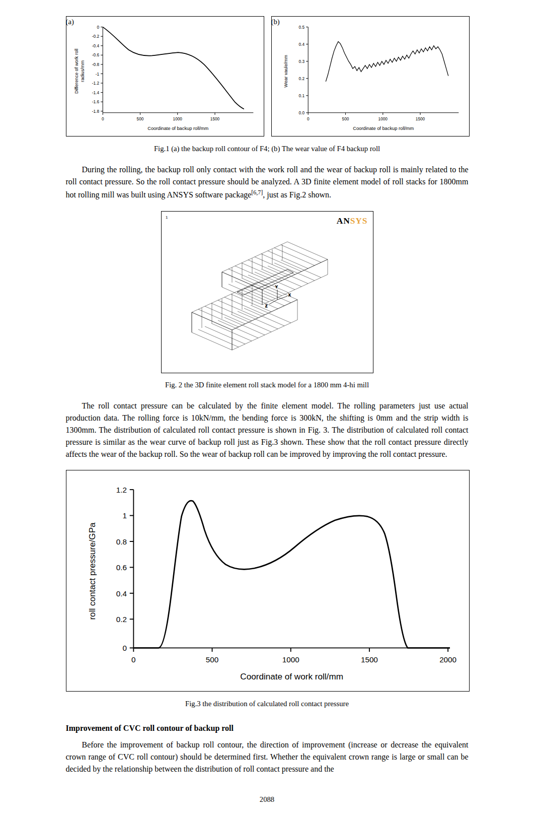(a) 0 -0.2 -0.4 -0.6 -0.8 -1 -1.2 -1.4 -1.6 -1.8 0 500 1000 1500 Coordinate of backup roll/mm Difference of work roll radius/mm
(b) 0.5 0.4 0.3 0.2 0.1 0.0 0 500 1000 1500 Coordinate of backup roll/mm Wear vaule/mm
Fig.1 (a) the backup roll contour of F4; (b) The wear value of F4 backup roll
During the rolling, the backup roll only contact with the work roll and the wear of backup roll is mainly related to the roll contact pressure. So the roll contact pressure should be analyzed. A 3D finite element model of roll stacks for 1800mm hot rolling mill was built using ANSYS software package[6,7], just as Fig.2 shown.
AN SYS
1 X Y Z
Fig. 2 the 3D finite element roll stack model for a 1800 mm 4-hi mill
The roll contact pressure can be calculated by the finite element model. The rolling parameters just use actual production data. The rolling force is 10kN/mm, the bending force is 300kN, the shifting is 0mm and the strip width is 1300mm. The distribution of calculated roll contact pressure is shown in Fig. 3. The distribution of calculated roll contact pressure is similar as the wear curve of backup roll just as Fig.3 shown. These show that the roll contact pressure directly affects the wear of the backup roll. So the wear of backup roll can be improved by improving the roll contact pressure.
1.2 1 0.8 0.6 0.4 0.2 0 0 500 1000 1500 2000 Coordinate of work roll/mm roll contact pressure/GPa
Fig.3 the distribution of calculated roll contact pressure
Improvement of CVC roll contour of backup roll
Before the improvement of backup roll contour, the direction of improvement (increase or decrease the equivalent crown range of CVC roll contour) should be determined first. Whether the equivalent crown range is large or small can be decided by the relationship between the distribution of roll contact pressure and the
2088